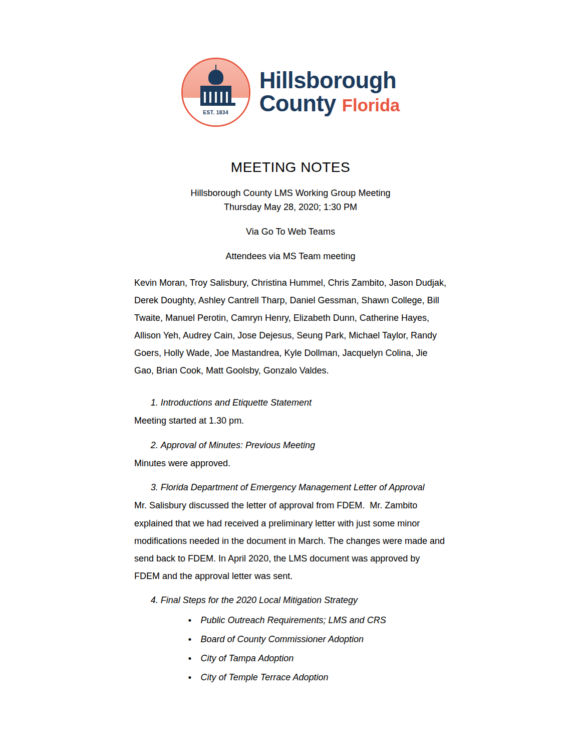EST. 1834
SM
Hillsborough
County Florida
MEETING NOTES
Hillsborough County LMS Working Group Meeting
Thursday May 28, 2020; 1:30 PM
Via Go To Web Teams
Attendees via MS Team meeting
Kevin Moran, Troy Salisbury, Christina Hummel, Chris Zambito, Jason Dudjak, Derek Doughty, Ashley Cantrell Tharp, Daniel Gessman, Shawn College, Bill Twaite, Manuel Perotin, Camryn Henry, Elizabeth Dunn, Catherine Hayes, Allison Yeh, Audrey Cain, Jose Dejesus, Seung Park, Michael Taylor, Randy Goers, Holly Wade, Joe Mastandrea, Kyle Dollman, Jacquelyn Colina, Jie Gao, Brian Cook, Matt Goolsby, Gonzalo Valdes.
Introductions and Etiquette Statement
Meeting started at 1.30 pm.
Approval of Minutes: Previous Meeting
Minutes were approved.
Florida Department of Emergency Management Letter of Approval
Mr. Salisbury discussed the letter of approval from FDEM. Mr. Zambito explained that we had received a preliminary letter with just some minor modifications needed in the document in March. The changes were made and send back to FDEM. In April 2020, the LMS document was approved by FDEM and the approval letter was sent.
Final Steps for the 2020 Local Mitigation Strategy
Public Outreach Requirements; LMS and CRS
Board of County Commissioner Adoption
City of Tampa Adoption
City of Temple Terrace Adoption